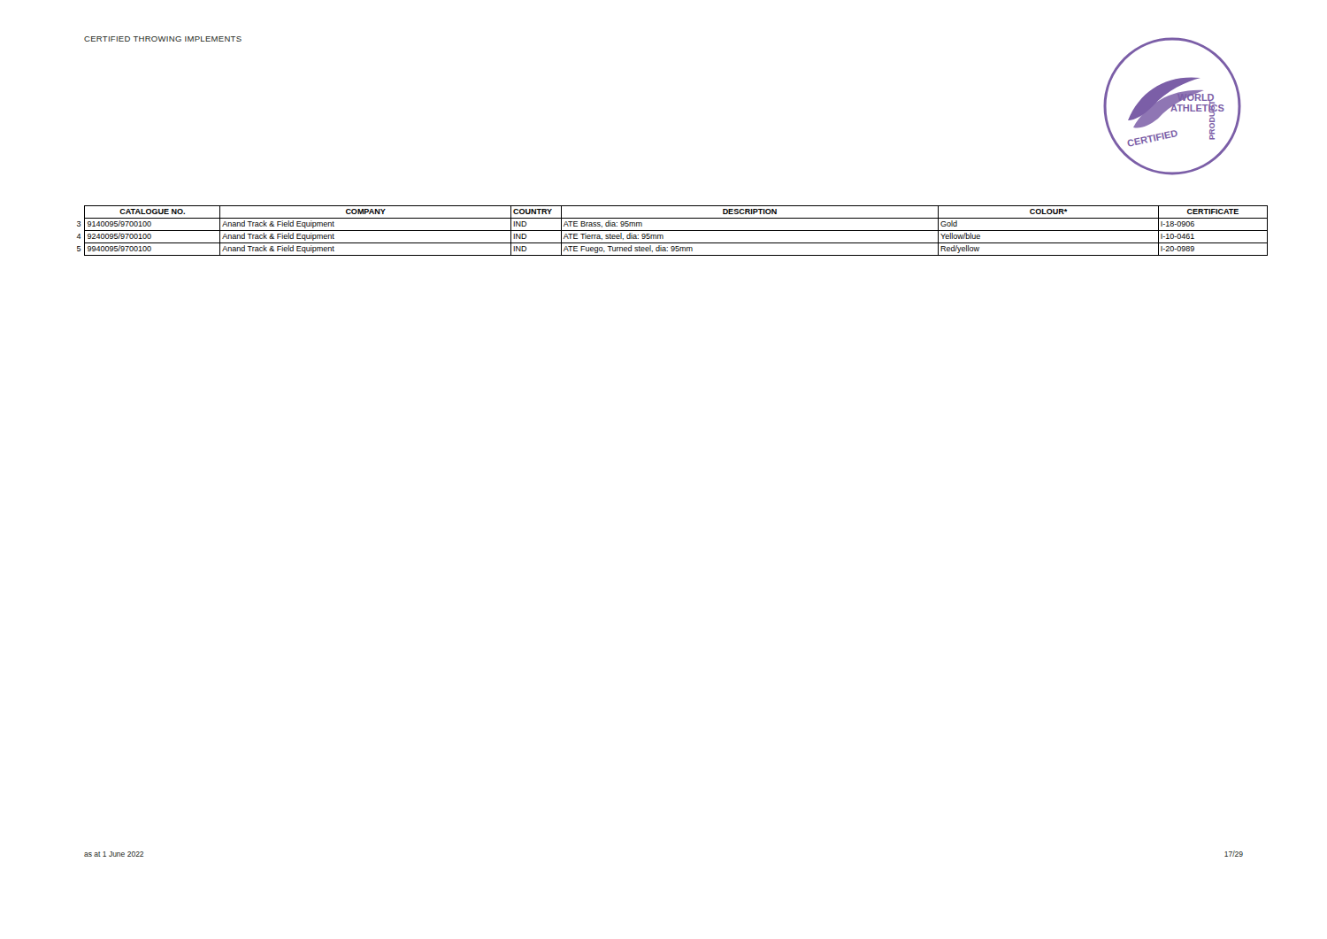CERTIFIED THROWING IMPLEMENTS
WORLD ATHLETICS CERTIFIED PRODUCT
| | CATALOGUE NO. | COMPANY | COUNTRY | DESCRIPTION | COLOUR* | CERTIFICATE |
| --- | --- | --- | --- | --- | --- | --- |
| 3 | 9140095/9700100 | Anand Track & Field Equipment | IND | ATE Brass, dia: 95mm | Gold | I-18-0906 |
| 4 | 9240095/9700100 | Anand Track & Field Equipment | IND | ATE Tierra, steel, dia: 95mm | Yellow/blue | I-10-0461 |
| 5 | 9940095/9700100 | Anand Track & Field Equipment | IND | ATE Fuego, Turned steel, dia: 95mm | Red/yellow | I-20-0989 |
as at 1 June 2022
17/29